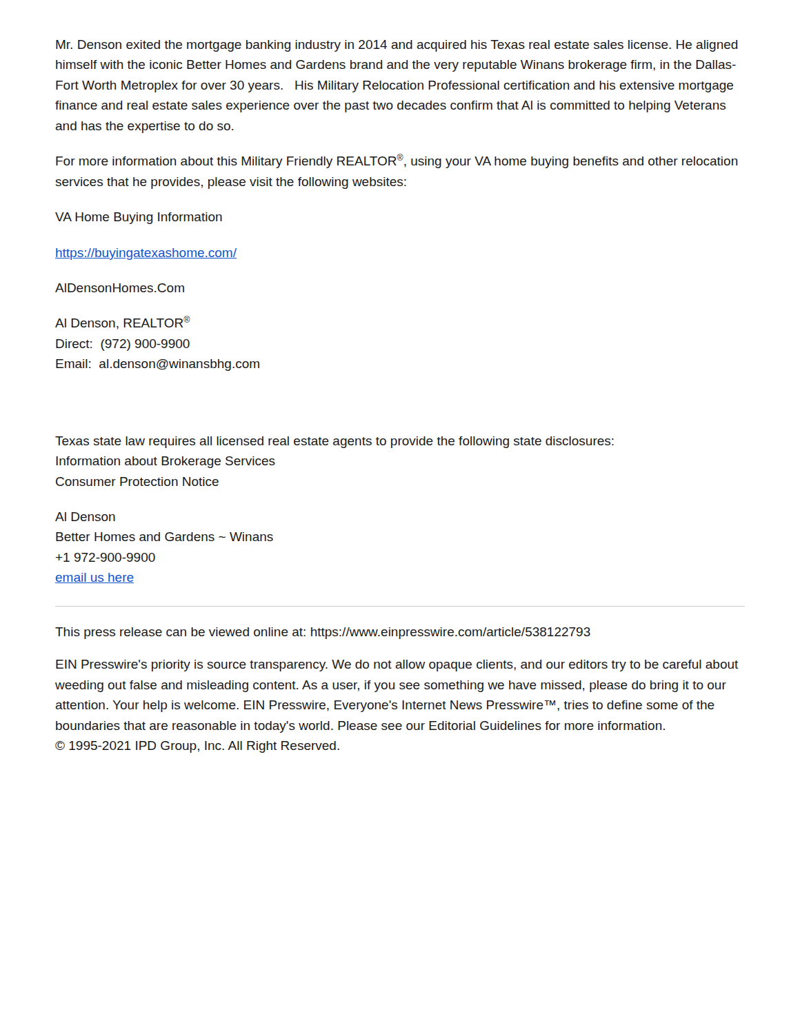Mr. Denson exited the mortgage banking industry in 2014 and acquired his Texas real estate sales license. He aligned himself with the iconic Better Homes and Gardens brand and the very reputable Winans brokerage firm, in the Dallas-Fort Worth Metroplex for over 30 years. His Military Relocation Professional certification and his extensive mortgage finance and real estate sales experience over the past two decades confirm that Al is committed to helping Veterans and has the expertise to do so.
For more information about this Military Friendly REALTOR®, using your VA home buying benefits and other relocation services that he provides, please visit the following websites:
VA Home Buying Information
https://buyingatexashome.com/
AlDensonHomes.Com
Al Denson, REALTOR®
Direct: (972) 900-9900
Email: al.denson@winansbhg.com
Texas state law requires all licensed real estate agents to provide the following state disclosures:
Information about Brokerage Services
Consumer Protection Notice
Al Denson
Better Homes and Gardens ~ Winans
+1 972-900-9900
email us here
This press release can be viewed online at: https://www.einpresswire.com/article/538122793
EIN Presswire's priority is source transparency. We do not allow opaque clients, and our editors try to be careful about weeding out false and misleading content. As a user, if you see something we have missed, please do bring it to our attention. Your help is welcome. EIN Presswire, Everyone's Internet News Presswire™, tries to define some of the boundaries that are reasonable in today's world. Please see our Editorial Guidelines for more information.
© 1995-2021 IPD Group, Inc. All Right Reserved.